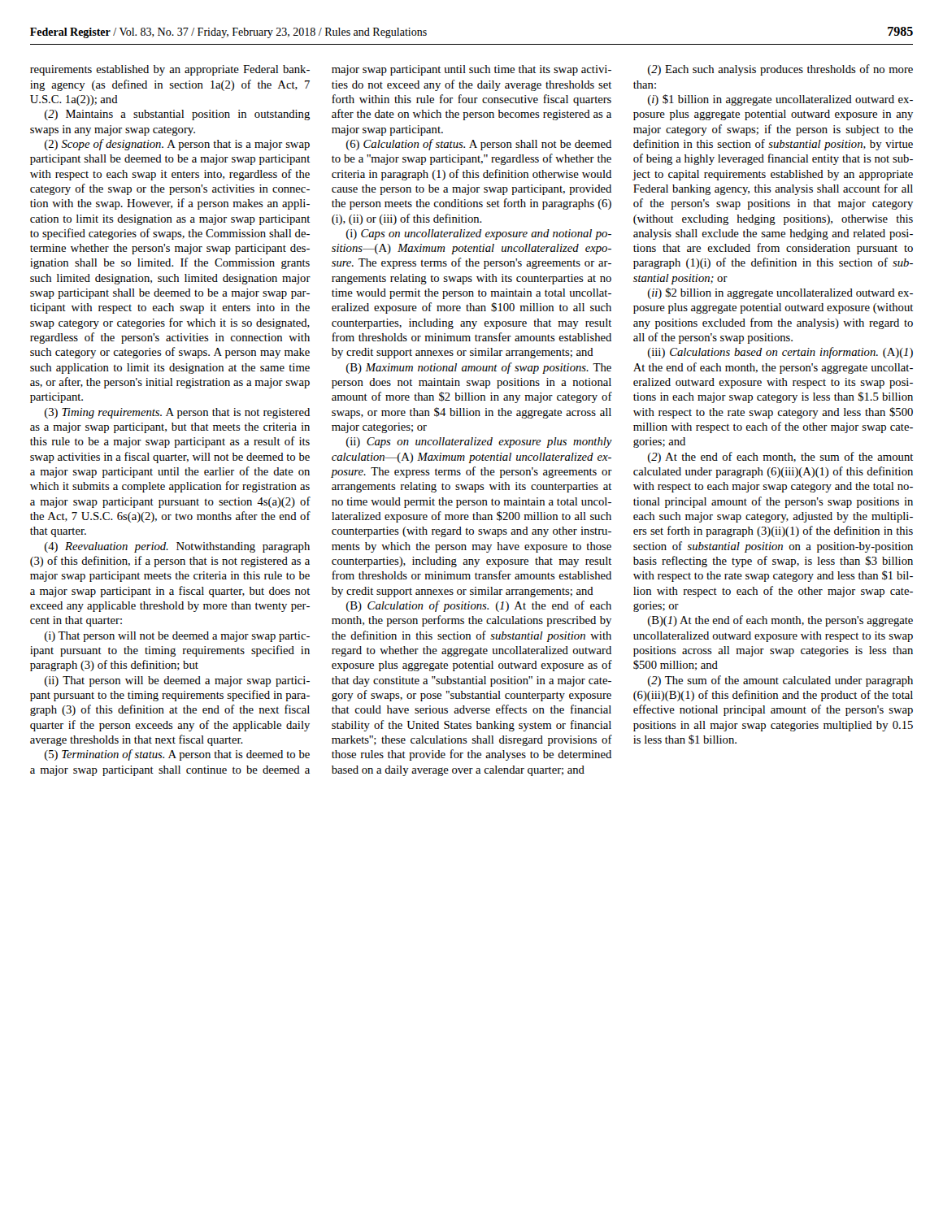Federal Register / Vol. 83, No. 37 / Friday, February 23, 2018 / Rules and Regulations
7985
requirements established by an appropriate Federal banking agency (as defined in section 1a(2) of the Act, 7 U.S.C. 1a(2)); and
(2) Maintains a substantial position in outstanding swaps in any major swap category.
(2) Scope of designation. A person that is a major swap participant shall be deemed to be a major swap participant with respect to each swap it enters into, regardless of the category of the swap or the person's activities in connection with the swap. However, if a person makes an application to limit its designation as a major swap participant to specified categories of swaps, the Commission shall determine whether the person's major swap participant designation shall be so limited. If the Commission grants such limited designation, such limited designation major swap participant shall be deemed to be a major swap participant with respect to each swap it enters into in the swap category or categories for which it is so designated, regardless of the person's activities in connection with such category or categories of swaps. A person may make such application to limit its designation at the same time as, or after, the person's initial registration as a major swap participant.
(3) Timing requirements. A person that is not registered as a major swap participant, but that meets the criteria in this rule to be a major swap participant as a result of its swap activities in a fiscal quarter, will not be deemed to be a major swap participant until the earlier of the date on which it submits a complete application for registration as a major swap participant pursuant to section 4s(a)(2) of the Act, 7 U.S.C. 6s(a)(2), or two months after the end of that quarter.
(4) Reevaluation period. Notwithstanding paragraph (3) of this definition, if a person that is not registered as a major swap participant meets the criteria in this rule to be a major swap participant in a fiscal quarter, but does not exceed any applicable threshold by more than twenty percent in that quarter:
(i) That person will not be deemed a major swap participant pursuant to the timing requirements specified in paragraph (3) of this definition; but
(ii) That person will be deemed a major swap participant pursuant to the timing requirements specified in paragraph (3) of this definition at the end of the next fiscal quarter if the person exceeds any of the applicable daily average thresholds in that next fiscal quarter.
(5) Termination of status. A person that is deemed to be a major swap participant shall continue to be deemed a major swap participant until such time that its swap activities do not exceed any of the daily average thresholds set forth within this rule for four consecutive fiscal quarters after the date on which the person becomes registered as a major swap participant.
(6) Calculation of status. A person shall not be deemed to be a ''major swap participant,'' regardless of whether the criteria in paragraph (1) of this definition otherwise would cause the person to be a major swap participant, provided the person meets the conditions set forth in paragraphs (6)(i), (ii) or (iii) of this definition.
(i) Caps on uncollateralized exposure and notional positions—(A) Maximum potential uncollateralized exposure. The express terms of the person's agreements or arrangements relating to swaps with its counterparties at no time would permit the person to maintain a total uncollateralized exposure of more than $100 million to all such counterparties, including any exposure that may result from thresholds or minimum transfer amounts established by credit support annexes or similar arrangements; and
(B) Maximum notional amount of swap positions. The person does not maintain swap positions in a notional amount of more than $2 billion in any major category of swaps, or more than $4 billion in the aggregate across all major categories; or
(ii) Caps on uncollateralized exposure plus monthly calculation—(A) Maximum potential uncollateralized exposure. The express terms of the person's agreements or arrangements relating to swaps with its counterparties at no time would permit the person to maintain a total uncollateralized exposure of more than $200 million to all such counterparties (with regard to swaps and any other instruments by which the person may have exposure to those counterparties), including any exposure that may result from thresholds or minimum transfer amounts established by credit support annexes or similar arrangements; and
(B) Calculation of positions. (1) At the end of each month, the person performs the calculations prescribed by the definition in this section of substantial position with regard to whether the aggregate uncollateralized outward exposure plus aggregate potential outward exposure as of that day constitute a ''substantial position'' in a major category of swaps, or pose ''substantial counterparty exposure that could have serious adverse effects on the financial stability of the United States banking system or financial markets''; these calculations shall disregard provisions of those rules that provide for the analyses to be determined based on a daily average over a calendar quarter; and
(2) Each such analysis produces thresholds of no more than:
(i) $1 billion in aggregate uncollateralized outward exposure plus aggregate potential outward exposure in any major category of swaps; if the person is subject to the definition in this section of substantial position, by virtue of being a highly leveraged financial entity that is not subject to capital requirements established by an appropriate Federal banking agency, this analysis shall account for all of the person's swap positions in that major category (without excluding hedging positions), otherwise this analysis shall exclude the same hedging and related positions that are excluded from consideration pursuant to paragraph (1)(i) of the definition in this section of substantial position; or
(ii) $2 billion in aggregate uncollateralized outward exposure plus aggregate potential outward exposure (without any positions excluded from the analysis) with regard to all of the person's swap positions.
(iii) Calculations based on certain information. (A)(1) At the end of each month, the person's aggregate uncollateralized outward exposure with respect to its swap positions in each major swap category is less than $1.5 billion with respect to the rate swap category and less than $500 million with respect to each of the other major swap categories; and
(2) At the end of each month, the sum of the amount calculated under paragraph (6)(iii)(A)(1) of this definition with respect to each major swap category and the total notional principal amount of the person's swap positions in each such major swap category, adjusted by the multipliers set forth in paragraph (3)(ii)(1) of the definition in this section of substantial position on a position-by-position basis reflecting the type of swap, is less than $3 billion with respect to the rate swap category and less than $1 billion with respect to each of the other major swap categories; or
(B)(1) At the end of each month, the person's aggregate uncollateralized outward exposure with respect to its swap positions across all major swap categories is less than $500 million; and
(2) The sum of the amount calculated under paragraph (6)(iii)(B)(1) of this definition and the product of the total effective notional principal amount of the person's swap positions in all major swap categories multiplied by 0.15 is less than $1 billion.